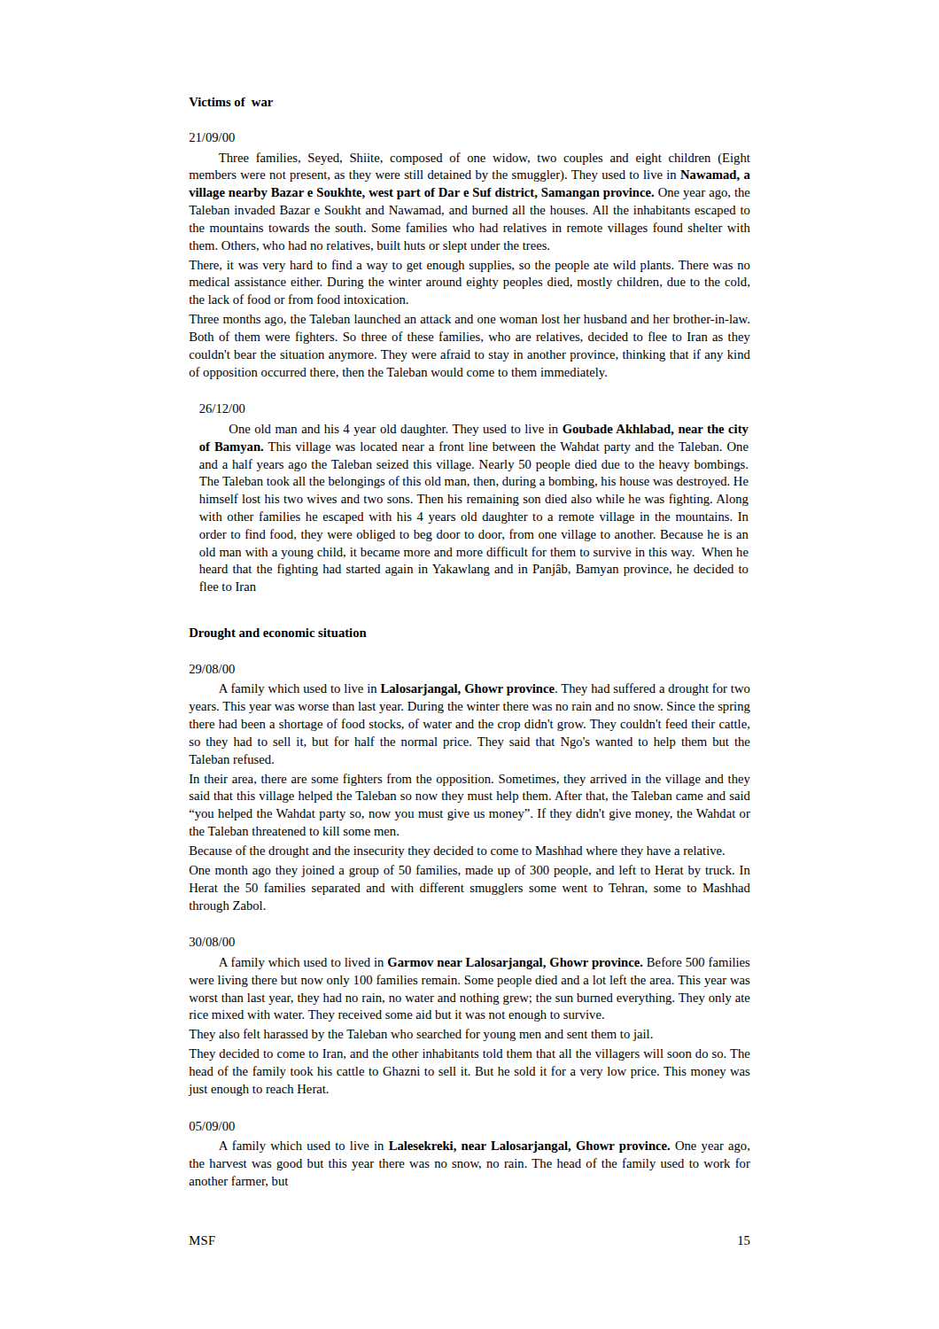Victims of war
21/09/00
Three families, Seyed, Shiite, composed of one widow, two couples and eight children (Eight members were not present, as they were still detained by the smuggler). They used to live in Nawamad, a village nearby Bazar e Soukhte, west part of Dar e Suf district, Samangan province. One year ago, the Taleban invaded Bazar e Soukht and Nawamad, and burned all the houses. All the inhabitants escaped to the mountains towards the south. Some families who had relatives in remote villages found shelter with them. Others, who had no relatives, built huts or slept under the trees.
There, it was very hard to find a way to get enough supplies, so the people ate wild plants. There was no medical assistance either. During the winter around eighty peoples died, mostly children, due to the cold, the lack of food or from food intoxication.
Three months ago, the Taleban launched an attack and one woman lost her husband and her brother-in-law. Both of them were fighters. So three of these families, who are relatives, decided to flee to Iran as they couldn't bear the situation anymore. They were afraid to stay in another province, thinking that if any kind of opposition occurred there, then the Taleban would come to them immediately.
26/12/00
One old man and his 4 year old daughter. They used to live in Goubade Akhlabad, near the city of Bamyan. This village was located near a front line between the Wahdat party and the Taleban. One and a half years ago the Taleban seized this village. Nearly 50 people died due to the heavy bombings. The Taleban took all the belongings of this old man, then, during a bombing, his house was destroyed. He himself lost his two wives and two sons. Then his remaining son died also while he was fighting. Along with other families he escaped with his 4 years old daughter to a remote village in the mountains. In order to find food, they were obliged to beg door to door, from one village to another. Because he is an old man with a young child, it became more and more difficult for them to survive in this way. When he heard that the fighting had started again in Yakawlang and in Panjâb, Bamyan province, he decided to flee to Iran
Drought and economic situation
29/08/00
A family which used to live in Lalosarjangal, Ghowr province. They had suffered a drought for two years. This year was worse than last year. During the winter there was no rain and no snow. Since the spring there had been a shortage of food stocks, of water and the crop didn't grow. They couldn't feed their cattle, so they had to sell it, but for half the normal price. They said that Ngo's wanted to help them but the Taleban refused.
In their area, there are some fighters from the opposition. Sometimes, they arrived in the village and they said that this village helped the Taleban so now they must help them. After that, the Taleban came and said “you helped the Wahdat party so, now you must give us money”. If they didn't give money, the Wahdat or the Taleban threatened to kill some men.
Because of the drought and the insecurity they decided to come to Mashhad where they have a relative.
One month ago they joined a group of 50 families, made up of 300 people, and left to Herat by truck. In Herat the 50 families separated and with different smugglers some went to Tehran, some to Mashhad through Zabol.
30/08/00
A family which used to lived in Garmov near Lalosarjangal, Ghowr province. Before 500 families were living there but now only 100 families remain. Some people died and a lot left the area. This year was worst than last year, they had no rain, no water and nothing grew; the sun burned everything. They only ate rice mixed with water. They received some aid but it was not enough to survive.
They also felt harassed by the Taleban who searched for young men and sent them to jail.
They decided to come to Iran, and the other inhabitants told them that all the villagers will soon do so. The head of the family took his cattle to Ghazni to sell it. But he sold it for a very low price. This money was just enough to reach Herat.
05/09/00
A family which used to live in Lalesekreki, near Lalosarjangal, Ghowr province. One year ago, the harvest was good but this year there was no snow, no rain. The head of the family used to work for another farmer, but
MSF 15